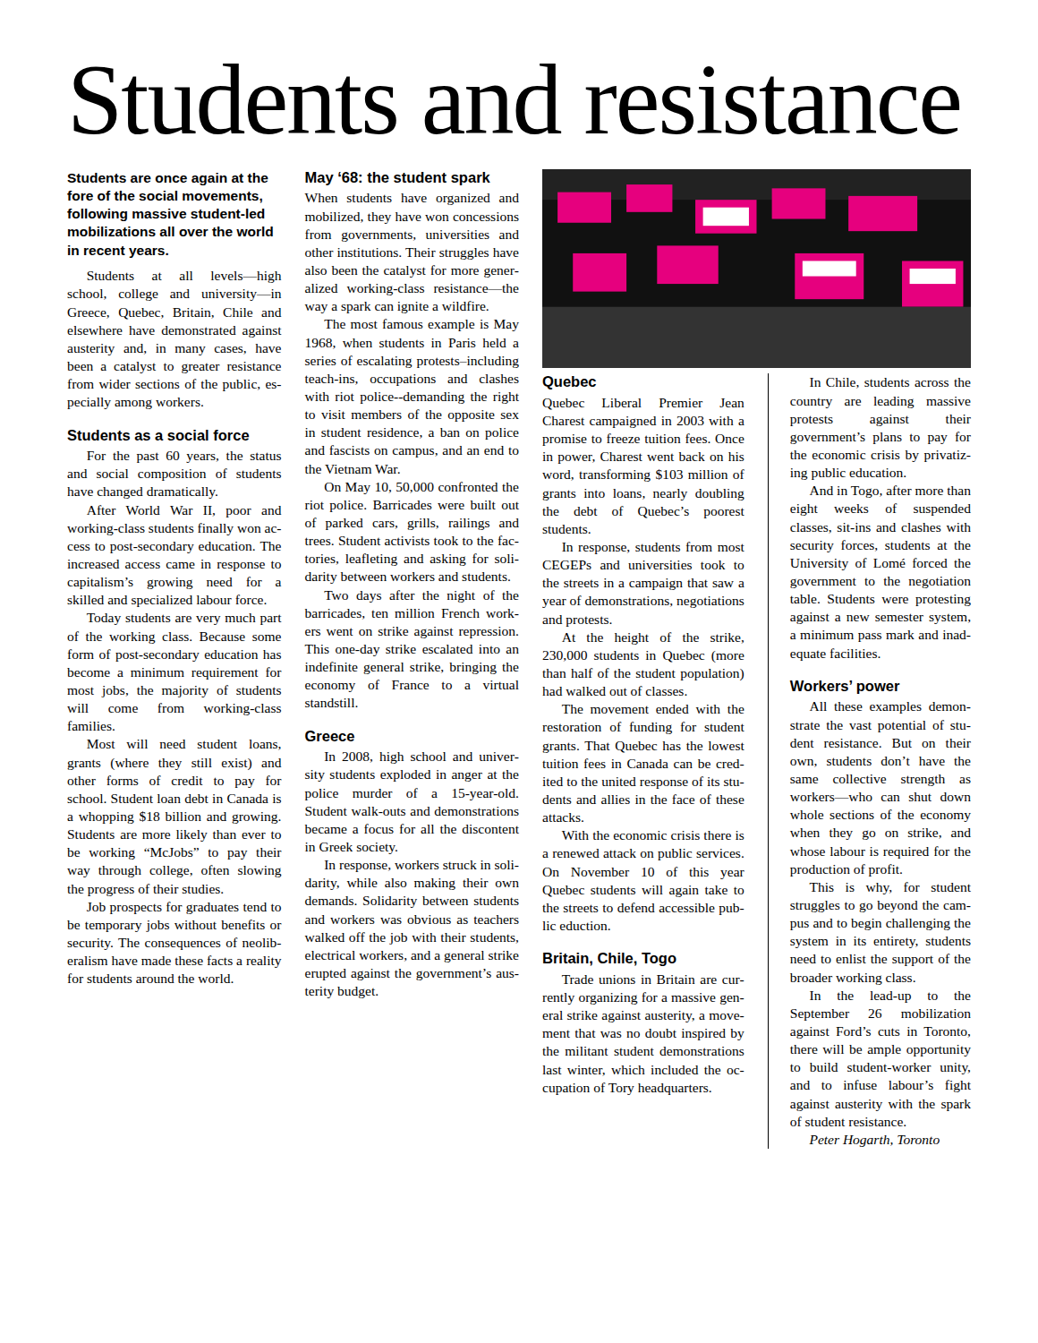Students and resistance
Students are once again at the fore of the social movements, following massive student-led mobilizations all over the world in recent years.
Students at all levels—high school, college and university—in Greece, Quebec, Britain, Chile and elsewhere have demonstrated against austerity and, in many cases, have been a catalyst to greater resistance from wider sections of the public, especially among workers.
Students as a social force
For the past 60 years, the status and social composition of students have changed dramatically.
After World War II, poor and working-class students finally won access to post-secondary education. The increased access came in response to capitalism’s growing need for a skilled and specialized labour force.
Today students are very much part of the working class. Because some form of post-secondary education has become a minimum requirement for most jobs, the majority of students will come from working-class families.
Most will need student loans, grants (where they still exist) and other forms of credit to pay for school. Student loan debt in Canada is a whopping $18 billion and growing. Students are more likely than ever to be working “McJobs” to pay their way through college, often slowing the progress of their studies.
Job prospects for graduates tend to be temporary jobs without benefits or security. The consequences of neoliberalism have made these facts a reality for students around the world.
May ‘68: the student spark
When students have organized and mobilized, they have won concessions from governments, universities and other institutions. Their struggles have also been the catalyst for more generalized working-class resistance—the way a spark can ignite a wildfire.
The most famous example is May 1968, when students in Paris held a series of escalating protests–including teach-ins, occupations and clashes with riot police--demanding the right to visit members of the opposite sex in student residence, a ban on police and fascists on campus, and an end to the Vietnam War.
On May 10, 50,000 confronted the riot police. Barricades were built out of parked cars, grills, railings and trees. Student activists took to the factories, leafleting and asking for solidarity between workers and students.
Two days after the night of the barricades, ten million French workers went on strike against repression. This one-day strike escalated into an indefinite general strike, bringing the economy of France to a virtual standstill.
Greece
In 2008, high school and university students exploded in anger at the police murder of a 15-year-old. Student walk-outs and demonstrations became a focus for all the discontent in Greek society.
In response, workers struck in solidarity, while also making their own demands. Solidarity between students and workers was obvious as teachers walked off the job with their students, electrical workers, and a general strike erupted against the government’s austerity budget.
Quebec
Quebec Liberal Premier Jean Charest campaigned in 2003 with a promise to freeze tuition fees. Once in power, Charest went back on his word, transforming $103 million of grants into loans, nearly doubling the debt of Quebec’s poorest students.
In response, students from most CEGEPs and universities took to the streets in a campaign that saw a year of demonstrations, negotiations and protests.
At the height of the strike, 230,000 students in Quebec (more than half of the student population) had walked out of classes.
The movement ended with the restoration of funding for student grants. That Quebec has the lowest tuition fees in Canada can be credited to the united response of its students and allies in the face of these attacks.
With the economic crisis there is a renewed attack on public services. On November 10 of this year Quebec students will again take to the streets to defend accessible public eduction.
Britain, Chile, Togo
Trade unions in Britain are currently organizing for a massive general strike against austerity, a movement that was no doubt inspired by the militant student demonstrations last winter, which included the occupation of Tory headquarters.
In Chile, students across the country are leading massive protests against their government’s plans to pay for the economic crisis by privatizing public education.
And in Togo, after more than eight weeks of suspended classes, sit-ins and clashes with security forces, students at the University of Lomé forced the government to the negotiation table. Students were protesting against a new semester system, a minimum pass mark and inadequate facilities.
Workers’ power
All these examples demonstrate the vast potential of student resistance. But on their own, students don’t have the same collective strength as workers—who can shut down whole sections of the economy when they go on strike, and whose labour is required for the production of profit.
This is why, for student struggles to go beyond the campus and to begin challenging the system in its entirety, students need to enlist the support of the broader working class.
In the lead-up to the September 26 mobilization against Ford’s cuts in Toronto, there will be ample opportunity to build student-worker unity, and to infuse labour’s fight against austerity with the spark of student resistance.
Peter Hogarth, Toronto